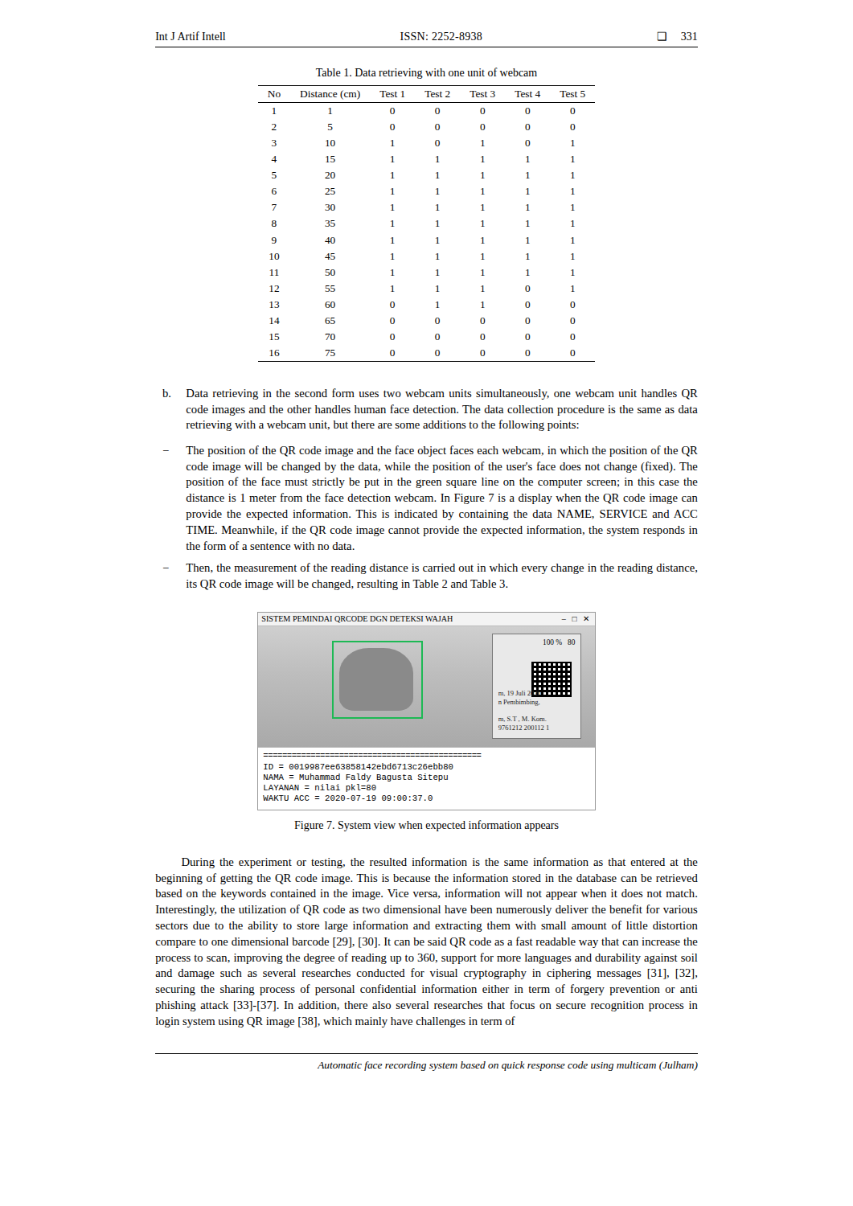Int J Artif Intell
ISSN: 2252-8938
❑331
Table 1. Data retrieving with one unit of webcam
| No | Distance (cm) | Test 1 | Test 2 | Test 3 | Test 4 | Test 5 |
| --- | --- | --- | --- | --- | --- | --- |
| 1 | 1 | 0 | 0 | 0 | 0 | 0 |
| 2 | 5 | 0 | 0 | 0 | 0 | 0 |
| 3 | 10 | 1 | 0 | 1 | 0 | 1 |
| 4 | 15 | 1 | 1 | 1 | 1 | 1 |
| 5 | 20 | 1 | 1 | 1 | 1 | 1 |
| 6 | 25 | 1 | 1 | 1 | 1 | 1 |
| 7 | 30 | 1 | 1 | 1 | 1 | 1 |
| 8 | 35 | 1 | 1 | 1 | 1 | 1 |
| 9 | 40 | 1 | 1 | 1 | 1 | 1 |
| 10 | 45 | 1 | 1 | 1 | 1 | 1 |
| 11 | 50 | 1 | 1 | 1 | 1 | 1 |
| 12 | 55 | 1 | 1 | 1 | 0 | 1 |
| 13 | 60 | 0 | 1 | 1 | 0 | 0 |
| 14 | 65 | 0 | 0 | 0 | 0 | 0 |
| 15 | 70 | 0 | 0 | 0 | 0 | 0 |
| 16 | 75 | 0 | 0 | 0 | 0 | 0 |
b. Data retrieving in the second form uses two webcam units simultaneously, one webcam unit handles QR code images and the other handles human face detection. The data collection procedure is the same as data retrieving with a webcam unit, but there are some additions to the following points:
The position of the QR code image and the face object faces each webcam, in which the position of the QR code image will be changed by the data, while the position of the user's face does not change (fixed). The position of the face must strictly be put in the green square line on the computer screen; in this case the distance is 1 meter from the face detection webcam. In Figure 7 is a display when the QR code image can provide the expected information. This is indicated by containing the data NAME, SERVICE and ACC TIME. Meanwhile, if the QR code image cannot provide the expected information, the system responds in the form of a sentence with no data.
Then, the measurement of the reading distance is carried out in which every change in the reading distance, its QR code image will be changed, resulting in Table 2 and Table 3.
SISTEM PEMINDAI QRCODE DGN DETEKSI WAJAH
– □ ✕
100 % 80
m, 19 Juli 2020
n Pembimbing,
m, S.T , M. Kom.
9761212 200112 1
==============================================
ID = 0019987ee63858142ebd6713c26ebb80
NAMA = Muhammad Faldy Bagusta Sitepu
LAYANAN = nilai pkl=80
WAKTU ACC = 2020-07-19 09:00:37.0
Figure 7. System view when expected information appears
During the experiment or testing, the resulted information is the same information as that entered at the beginning of getting the QR code image. This is because the information stored in the database can be retrieved based on the keywords contained in the image. Vice versa, information will not appear when it does not match. Interestingly, the utilization of QR code as two dimensional have been numerously deliver the benefit for various sectors due to the ability to store large information and extracting them with small amount of little distortion compare to one dimensional barcode [29], [30]. It can be said QR code as a fast readable way that can increase the process to scan, improving the degree of reading up to 360, support for more languages and durability against soil and damage such as several researches conducted for visual cryptography in ciphering messages [31], [32], securing the sharing process of personal confidential information either in term of forgery prevention or anti phishing attack [33]-[37]. In addition, there also several researches that focus on secure recognition process in login system using QR image [38], which mainly have challenges in term of
Automatic face recording system based on quick response code using multicam (Julham)